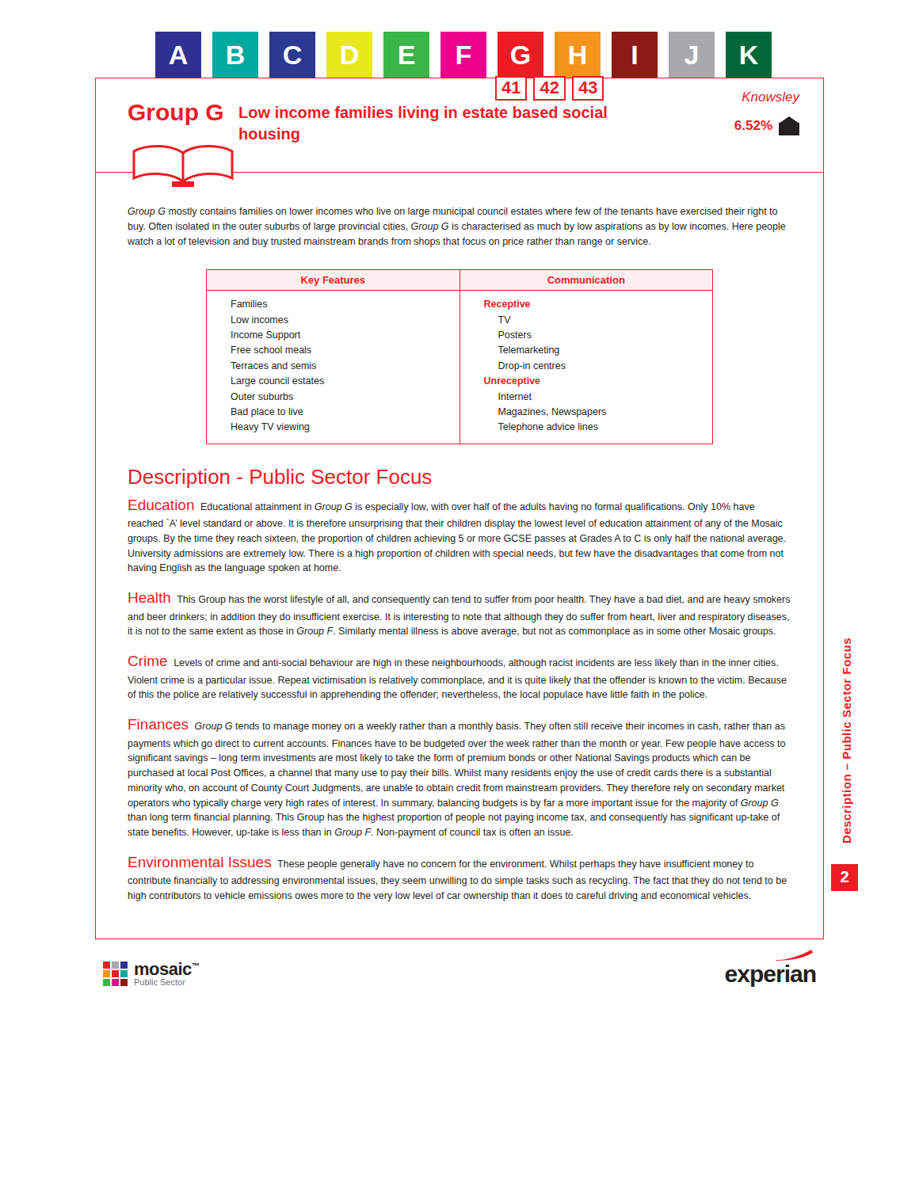A
B
C
D
E
F
G
H
I
J
K
414243
Knowsley
6.52%
Group G
Low income families living in estate based social housing
Group G mostly contains families on lower incomes who live on large municipal council estates where few of the tenants have exercised their right to buy. Often isolated in the outer suburbs of large provincial cities, Group G is characterised as much by low aspirations as by low incomes. Here people watch a lot of television and buy trusted mainstream brands from shops that focus on price rather than range or service.
| Key Features | Communication |
| --- | --- |
| Families Low incomes Income Support Free school meals Terraces and semis Large council estates Outer suburbs Bad place to live Heavy TV viewing | Receptive TV Posters Telemarketing Drop-in centres Unreceptive Internet Magazines, Newspapers Telephone advice lines |
Description - Public Sector Focus
Education Educational attainment in Group G is especially low, with over half of the adults having no formal qualifications. Only 10% have reached `A’ level standard or above. It is therefore unsurprising that their children display the lowest level of education attainment of any of the Mosaic groups. By the time they reach sixteen, the proportion of children achieving 5 or more GCSE passes at Grades A to C is only half the national average. University admissions are extremely low. There is a high proportion of children with special needs, but few have the disadvantages that come from not having English as the language spoken at home.
Health This Group has the worst lifestyle of all, and consequently can tend to suffer from poor health. They have a bad diet, and are heavy smokers and beer drinkers; in addition they do insufficient exercise. It is interesting to note that although they do suffer from heart, liver and respiratory diseases, it is not to the same extent as those in Group F. Similarly mental illness is above average, but not as commonplace as in some other Mosaic groups.
Crime Levels of crime and anti-social behaviour are high in these neighbourhoods, although racist incidents are less likely than in the inner cities. Violent crime is a particular issue. Repeat victimisation is relatively commonplace, and it is quite likely that the offender is known to the victim. Because of this the police are relatively successful in apprehending the offender; nevertheless, the local populace have little faith in the police.
Finances Group G tends to manage money on a weekly rather than a monthly basis. They often still receive their incomes in cash, rather than as payments which go direct to current accounts. Finances have to be budgeted over the week rather than the month or year. Few people have access to significant savings – long term investments are most likely to take the form of premium bonds or other National Savings products which can be purchased at local Post Offices, a channel that many use to pay their bills. Whilst many residents enjoy the use of credit cards there is a substantial minority who, on account of County Court Judgments, are unable to obtain credit from mainstream providers. They therefore rely on secondary market operators who typically charge very high rates of interest. In summary, balancing budgets is by far a more important issue for the majority of Group G than long term financial planning. This Group has the highest proportion of people not paying income tax, and consequently has significant up-take of state benefits. However, up-take is less than in Group F. Non-payment of council tax is often an issue.
Environmental Issues These people generally have no concern for the environment. Whilst perhaps they have insufficient money to contribute financially to addressing environmental issues, they seem unwilling to do simple tasks such as recycling. The fact that they do not tend to be high contributors to vehicle emissions owes more to the very low level of car ownership than it does to careful driving and economical vehicles.
Description – Public Sector Focus
2
mosaic™
Public Sector
experian